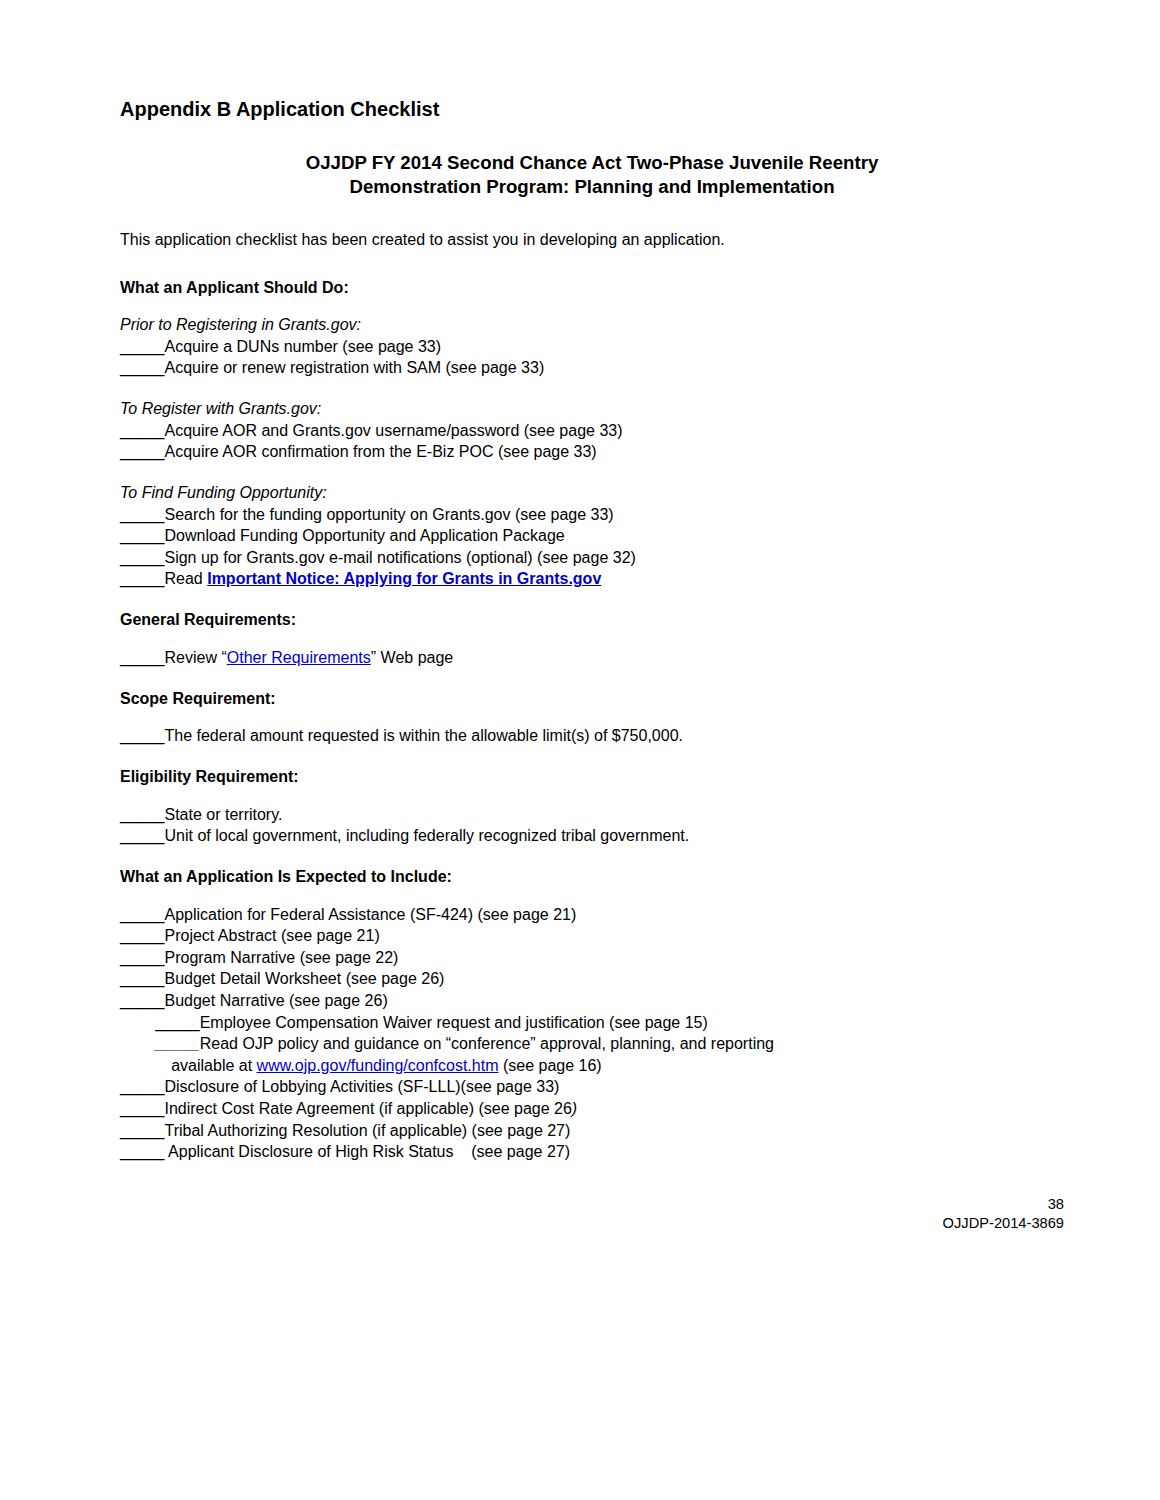Appendix B Application Checklist
OJJDP FY 2014 Second Chance Act Two-Phase Juvenile Reentry
Demonstration Program: Planning and Implementation
This application checklist has been created to assist you in developing an application.
What an Applicant Should Do:
Prior to Registering in Grants.gov:
_____Acquire a DUNs number (see page 33)
_____Acquire or renew registration with SAM (see page 33)
To Register with Grants.gov:
_____Acquire AOR and Grants.gov username/password (see page 33)
_____Acquire AOR confirmation from the E-Biz POC (see page 33)
To Find Funding Opportunity:
_____Search for the funding opportunity on Grants.gov (see page 33)
_____Download Funding Opportunity and Application Package
_____Sign up for Grants.gov e-mail notifications (optional) (see page 32)
_____Read Important Notice: Applying for Grants in Grants.gov
General Requirements:
_____Review “Other Requirements” Web page
Scope Requirement:
_____The federal amount requested is within the allowable limit(s) of $750,000.
Eligibility Requirement:
_____State or territory.
_____Unit of local government, including federally recognized tribal government.
What an Application Is Expected to Include:
_____Application for Federal Assistance (SF-424) (see page 21)
_____Project Abstract (see page 21)
_____Program Narrative (see page 22)
_____Budget Detail Worksheet (see page 26)
_____Budget Narrative (see page 26)
_____Employee Compensation Waiver request and justification (see page 15)
_____Read OJP policy and guidance on “conference” approval, planning, and reporting
available at www.ojp.gov/funding/confcost.htm (see page 16)
_____Disclosure of Lobbying Activities (SF-LLL)(see page 33)
_____Indirect Cost Rate Agreement (if applicable) (see page 26)
_____Tribal Authorizing Resolution (if applicable) (see page 27)
_____ Applicant Disclosure of High Risk Status (see page 27)
38
OJJDP-2014-3869